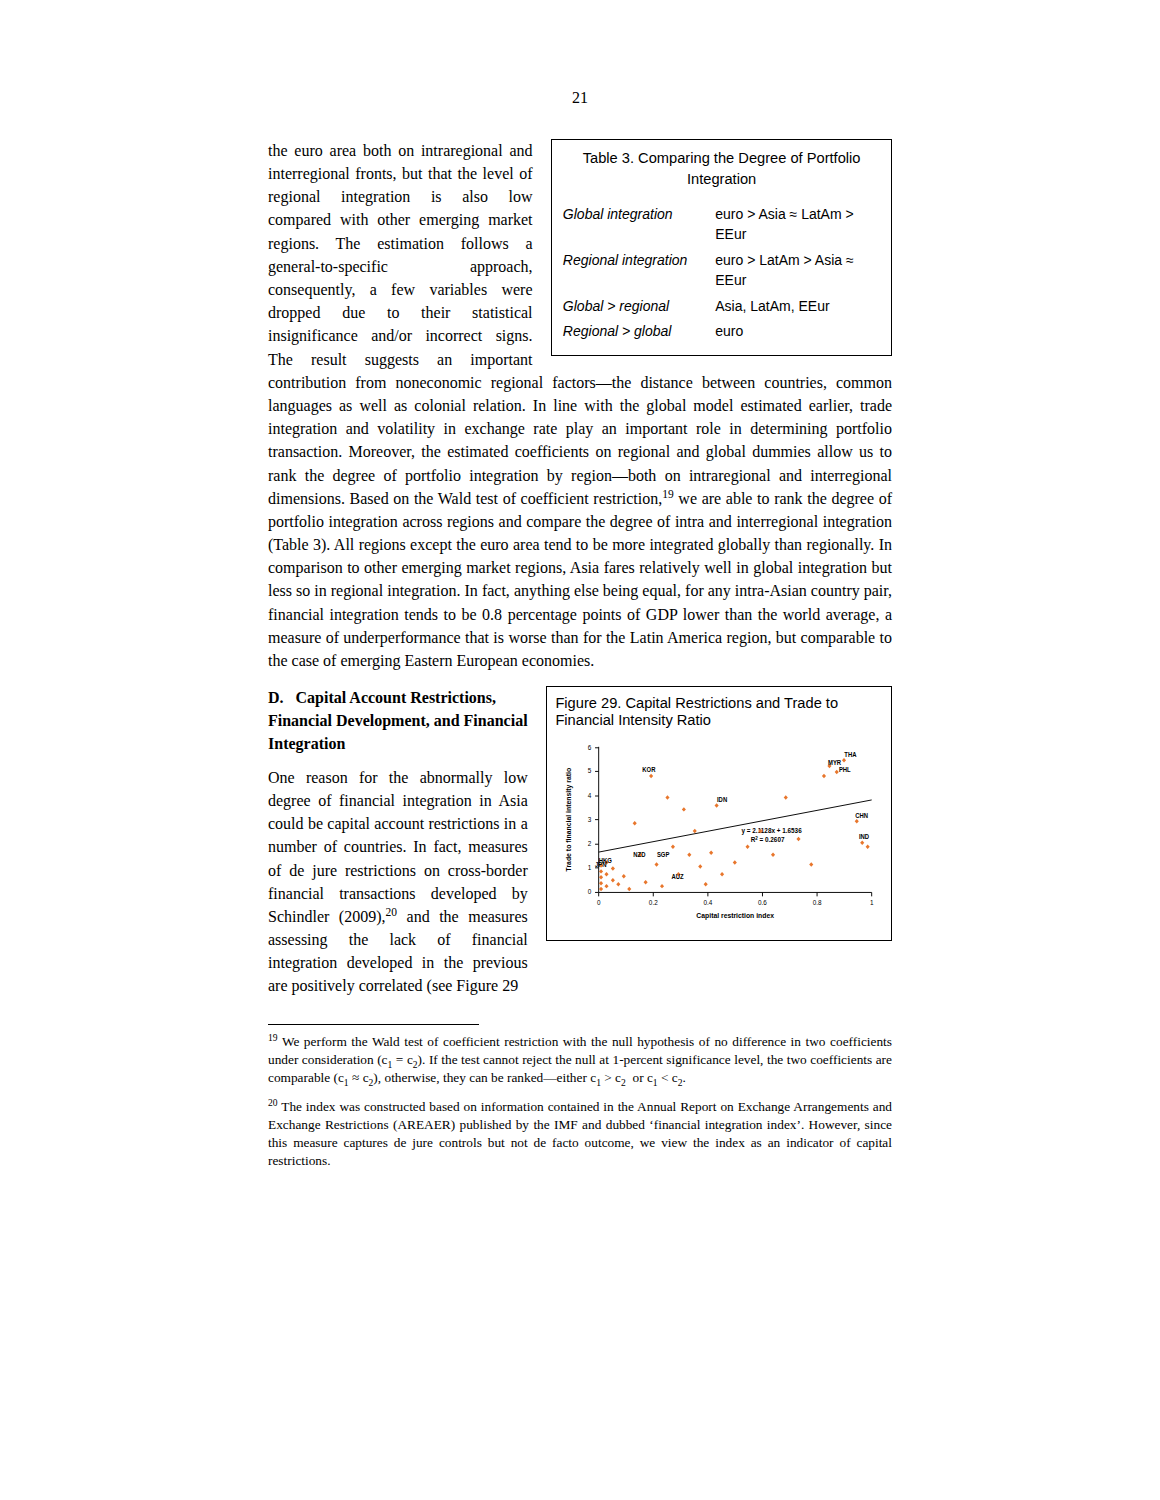21
Table 3. Comparing the Degree of Portfolio Integration
| Global integration | euro > Asia ≈ LatAm > EEur |
| Regional integration | euro > LatAm > Asia ≈ EEur |
| Global > regional | Asia, LatAm, EEur |
| Regional > global | euro |
the euro area both on intraregional and interregional fronts, but that the level of regional integration is also low compared with other emerging market regions. The estimation follows a general-to-specific approach, consequently, a few variables were dropped due to their statistical insignificance and/or incorrect signs. The result suggests an important contribution from noneconomic regional factors—the distance between countries, common languages as well as colonial relation. In line with the global model estimated earlier, trade integration and volatility in exchange rate play an important role in determining portfolio transaction. Moreover, the estimated coefficients on regional and global dummies allow us to rank the degree of portfolio integration by region—both on intraregional and interregional dimensions. Based on the Wald test of coefficient restriction,19 we are able to rank the degree of portfolio integration across regions and compare the degree of intra and interregional integration (Table 3). All regions except the euro area tend to be more integrated globally than regionally. In comparison to other emerging market regions, Asia fares relatively well in global integration but less so in regional integration. In fact, anything else being equal, for any intra-Asian country pair, financial integration tends to be 0.8 percentage points of GDP lower than the world average, a measure of underperformance that is worse than for the Latin America region, but comparable to the case of emerging Eastern European economies.
Figure 29. Capital Restrictions and Trade to Financial Intensity Ratio
0 1 2 3 4 5 6 0 0.2 0.4 0.6 0.8 1 Capital restriction index Trade to financial intensity ratio y = 2.1128x + 1.6536 R2 = 0.2607 THA MYR PHL KOR IDN CHN IND NZD SGP HKG JPN AUZ
D. Capital Account Restrictions, Financial Development, and Financial Integration
One reason for the abnormally low degree of financial integration in Asia could be capital account restrictions in a number of countries. In fact, measures of de jure restrictions on cross-border financial transactions developed by Schindler (2009),20 and the measures assessing the lack of financial integration developed in the previous are positively correlated (see Figure 29
19 We perform the Wald test of coefficient restriction with the null hypothesis of no difference in two coefficients under consideration (c1 = c2). If the test cannot reject the null at 1-percent significance level, the two coefficients are comparable (c1 ≈ c2), otherwise, they can be ranked—either c1 > c2 or c1 < c2.
20 The index was constructed based on information contained in the Annual Report on Exchange Arrangements and Exchange Restrictions (AREAER) published by the IMF and dubbed ‘financial integration index’. However, since this measure captures de jure controls but not de facto outcome, we view the index as an indicator of capital restrictions.